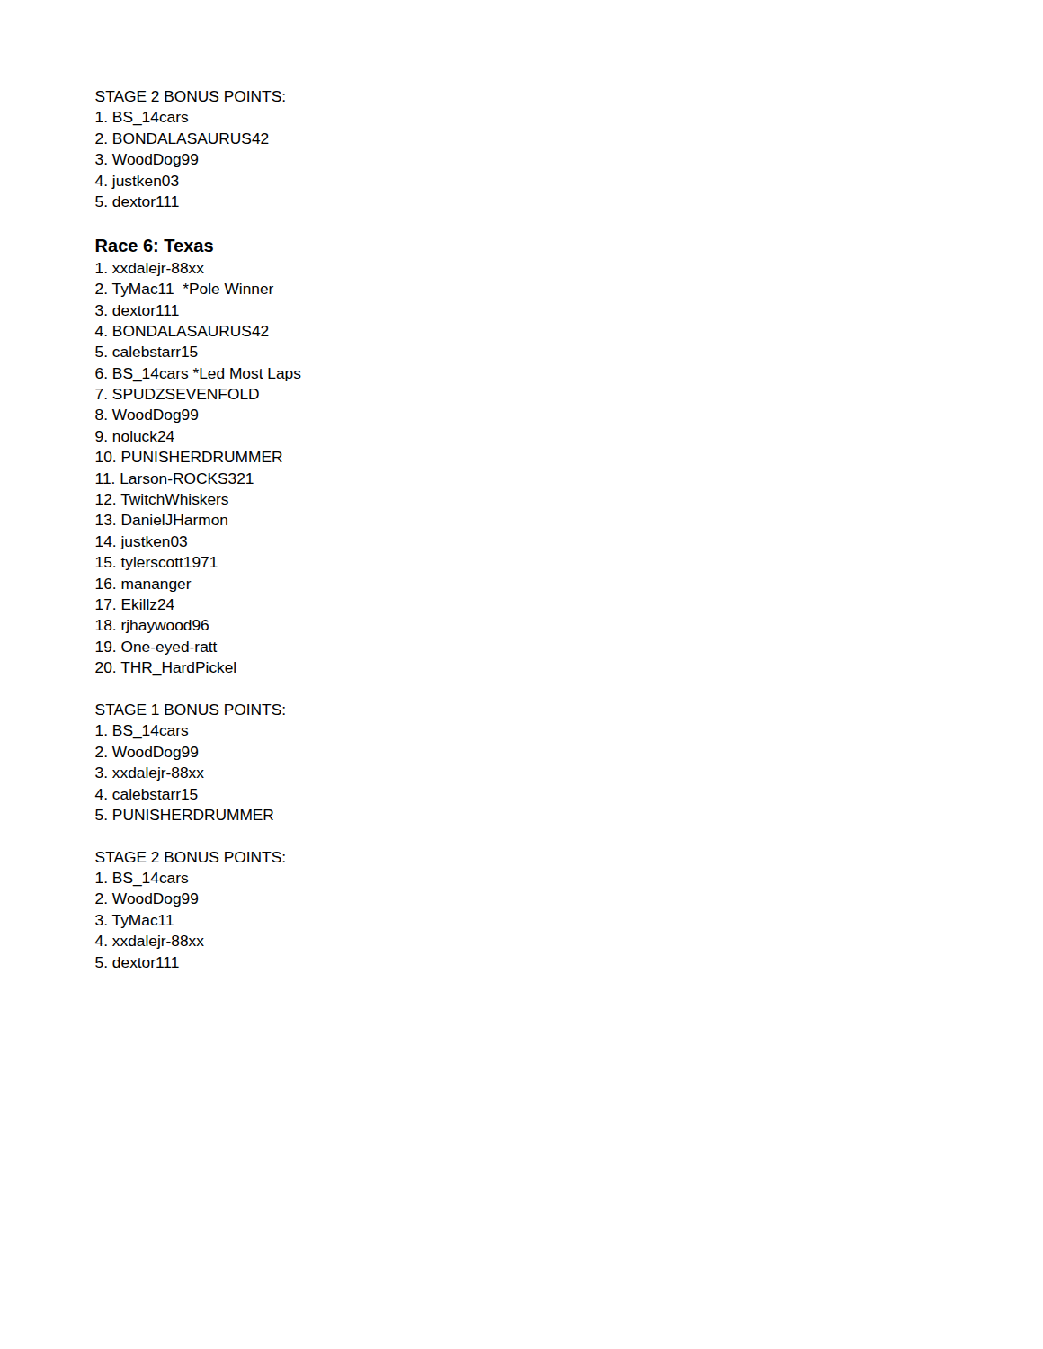STAGE 2 BONUS POINTS:
1. BS_14cars
2. BONDALASAURUS42
3. WoodDog99
4. justken03
5. dextor111
Race 6: Texas
1. xxdalejr-88xx
2. TyMac11 *Pole Winner
3. dextor111
4. BONDALASAURUS42
5. calebstarr15
6. BS_14cars *Led Most Laps
7. SPUDZSEVENFOLD
8. WoodDog99
9. noluck24
10. PUNISHERDRUMMER
11. Larson-ROCKS321
12. TwitchWhiskers
13. DanielJHarmon
14. justken03
15. tylerscott1971
16. mananger
17. Ekillz24
18. rjhaywood96
19. One-eyed-ratt
20. THR_HardPickel
STAGE 1 BONUS POINTS:
1. BS_14cars
2. WoodDog99
3. xxdalejr-88xx
4. calebstarr15
5. PUNISHERDRUMMER
STAGE 2 BONUS POINTS:
1. BS_14cars
2. WoodDog99
3. TyMac11
4. xxdalejr-88xx
5. dextor111